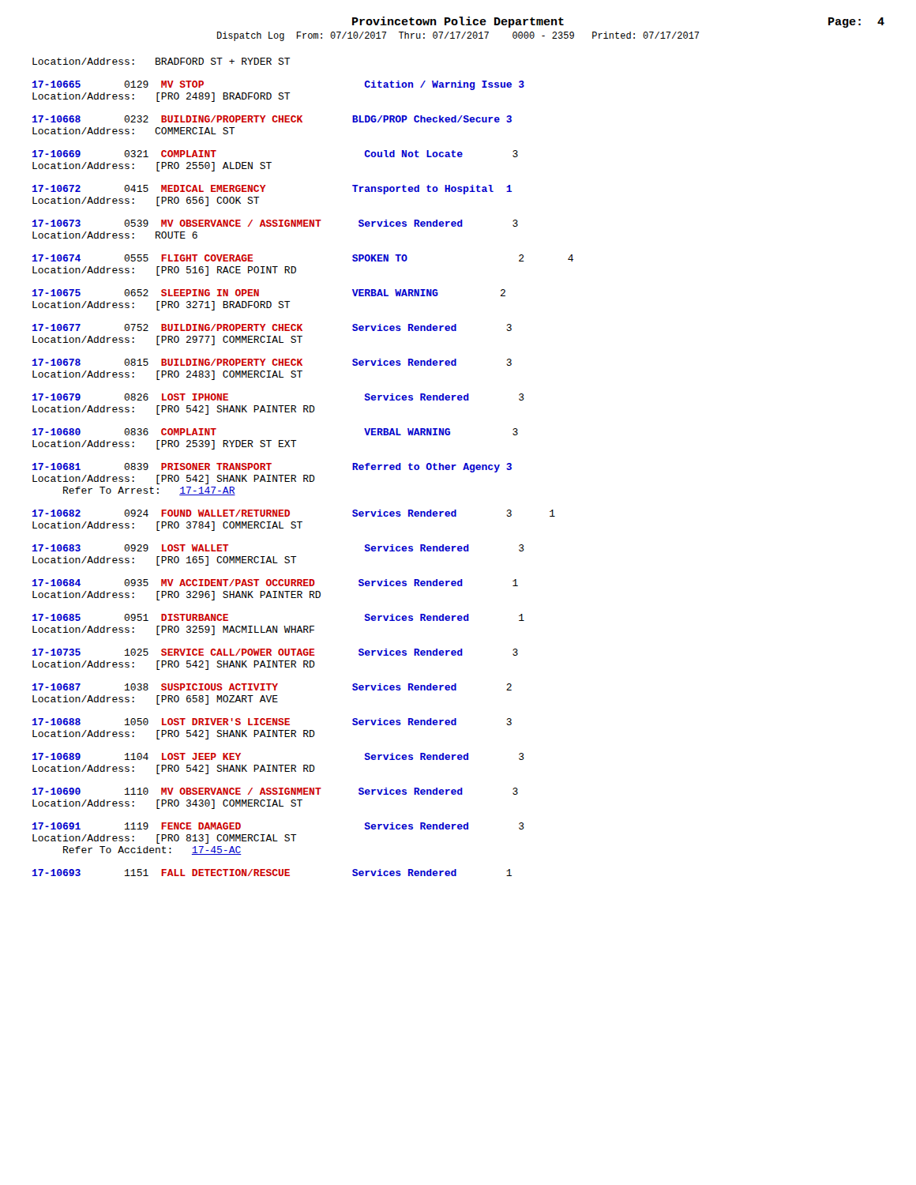Provincetown Police Department Page: 4
Dispatch Log From: 07/10/2017 Thru: 07/17/2017 0000 - 2359 Printed: 07/17/2017
Location/Address: BRADFORD ST + RYDER ST
17-10665 0129 MV STOP Citation / Warning Issue 3
Location/Address: [PRO 2489] BRADFORD ST
17-10668 0232 BUILDING/PROPERTY CHECK BLDG/PROP Checked/Secure 3
Location/Address: COMMERCIAL ST
17-10669 0321 COMPLAINT Could Not Locate 3
Location/Address: [PRO 2550] ALDEN ST
17-10672 0415 MEDICAL EMERGENCY Transported to Hospital 1
Location/Address: [PRO 656] COOK ST
17-10673 0539 MV OBSERVANCE / ASSIGNMENT Services Rendered 3
Location/Address: ROUTE 6
17-10674 0555 FLIGHT COVERAGE SPOKEN TO 2 4
Location/Address: [PRO 516] RACE POINT RD
17-10675 0652 SLEEPING IN OPEN VERBAL WARNING 2
Location/Address: [PRO 3271] BRADFORD ST
17-10677 0752 BUILDING/PROPERTY CHECK Services Rendered 3
Location/Address: [PRO 2977] COMMERCIAL ST
17-10678 0815 BUILDING/PROPERTY CHECK Services Rendered 3
Location/Address: [PRO 2483] COMMERCIAL ST
17-10679 0826 LOST IPHONE Services Rendered 3
Location/Address: [PRO 542] SHANK PAINTER RD
17-10680 0836 COMPLAINT VERBAL WARNING 3
Location/Address: [PRO 2539] RYDER ST EXT
17-10681 0839 PRISONER TRANSPORT Referred to Other Agency 3
Location/Address: [PRO 542] SHANK PAINTER RD
Refer To Arrest: 17-147-AR
17-10682 0924 FOUND WALLET/RETURNED Services Rendered 3 1
Location/Address: [PRO 3784] COMMERCIAL ST
17-10683 0929 LOST WALLET Services Rendered 3
Location/Address: [PRO 165] COMMERCIAL ST
17-10684 0935 MV ACCIDENT/PAST OCCURRED Services Rendered 1
Location/Address: [PRO 3296] SHANK PAINTER RD
17-10685 0951 DISTURBANCE Services Rendered 1
Location/Address: [PRO 3259] MACMILLAN WHARF
17-10735 1025 SERVICE CALL/POWER OUTAGE Services Rendered 3
Location/Address: [PRO 542] SHANK PAINTER RD
17-10687 1038 SUSPICIOUS ACTIVITY Services Rendered 2
Location/Address: [PRO 658] MOZART AVE
17-10688 1050 LOST DRIVER'S LICENSE Services Rendered 3
Location/Address: [PRO 542] SHANK PAINTER RD
17-10689 1104 LOST JEEP KEY Services Rendered 3
Location/Address: [PRO 542] SHANK PAINTER RD
17-10690 1110 MV OBSERVANCE / ASSIGNMENT Services Rendered 3
Location/Address: [PRO 3430] COMMERCIAL ST
17-10691 1119 FENCE DAMAGED Services Rendered 3
Location/Address: [PRO 813] COMMERCIAL ST
Refer To Accident: 17-45-AC
17-10693 1151 FALL DETECTION/RESCUE Services Rendered 1